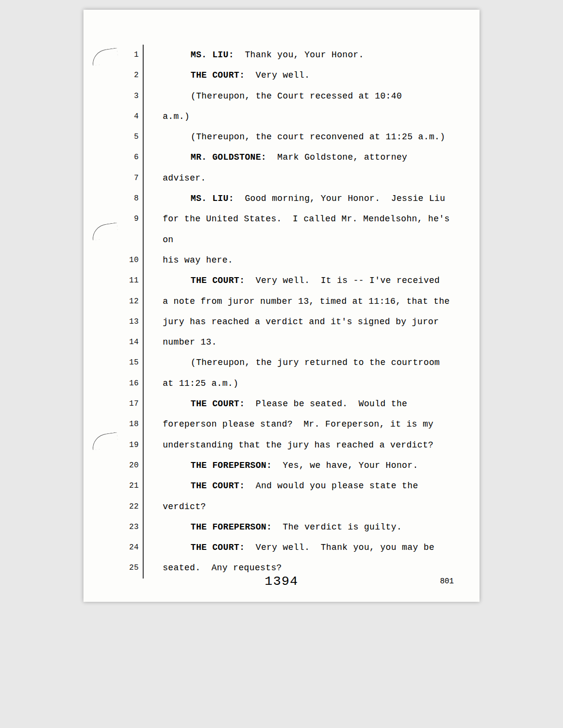MS. LIU: Thank you, Your Honor.
THE COURT: Very well.
(Thereupon, the Court recessed at 10:40
a.m.)
(Thereupon, the court reconvened at 11:25 a.m.)
MR. GOLDSTONE: Mark Goldstone, attorney
adviser.
MS. LIU: Good morning, Your Honor. Jessie Liu
for the United States. I called Mr. Mendelsohn, he's on
his way here.
THE COURT: Very well. It is -- I've received
a note from juror number 13, timed at 11:16, that the
jury has reached a verdict and it's signed by juror
number 13.
(Thereupon, the jury returned to the courtroom
at 11:25 a.m.)
THE COURT: Please be seated. Would the
foreperson please stand? Mr. Foreperson, it is my
understanding that the jury has reached a verdict?
THE FOREPERSON: Yes, we have, Your Honor.
THE COURT: And would you please state the
verdict?
THE FOREPERSON: The verdict is guilty.
THE COURT: Very well. Thank you, you may be
seated. Any requests?
1394
801